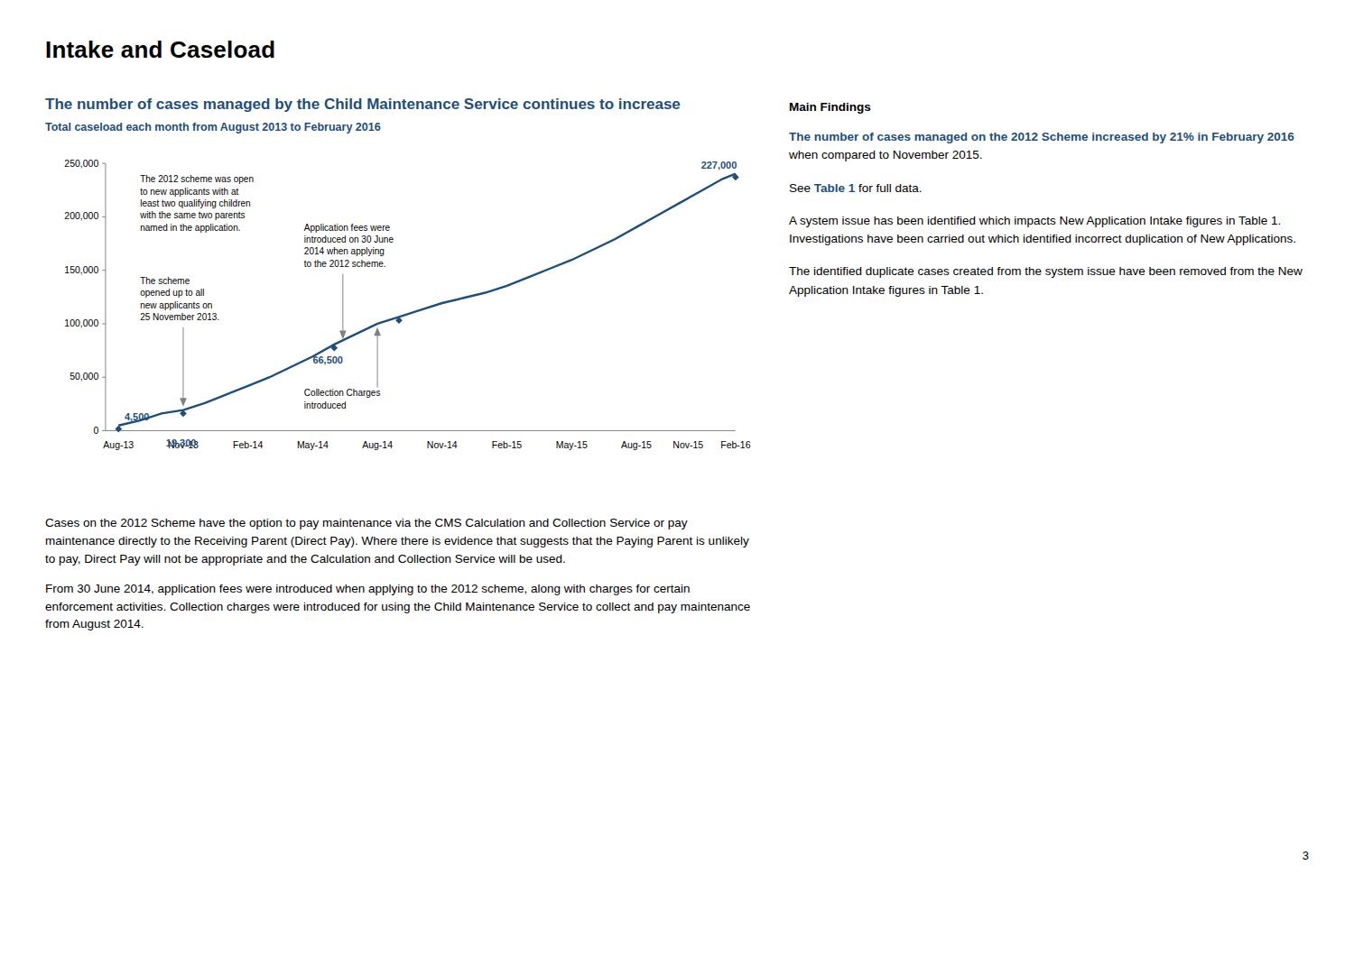Intake and Caseload
The number of cases managed by the Child Maintenance Service continues to increase
Total caseload each month from August 2013 to February 2016
250,000 200,000 150,000 100,000 50,000 0 Aug-13 Nov-13 Feb-14 May-14 Aug-14 Nov-14 Feb-15 May-15 Aug-15 Nov-15 Feb-16 4,500 19,300 66,500 227,000 The 2012 scheme was open to new applicants with at least two qualifying children with the same two parents named in the application. Application fees were introduced on 30 June 2014 when applying to the 2012 scheme. The scheme opened up to all new applicants on 25 November 2013. Collection Charges introduced
Cases on the 2012 Scheme have the option to pay maintenance via the CMS Calculation and Collection Service or pay maintenance directly to the Receiving Parent (Direct Pay). Where there is evidence that suggests that the Paying Parent is unlikely to pay, Direct Pay will not be appropriate and the Calculation and Collection Service will be used.
From 30 June 2014, application fees were introduced when applying to the 2012 scheme, along with charges for certain enforcement activities. Collection charges were introduced for using the Child Maintenance Service to collect and pay maintenance from August 2014.
Main Findings
The number of cases managed on the 2012 Scheme increased by 21% in February 2016 when compared to November 2015.
See Table 1 for full data.
A system issue has been identified which impacts New Application Intake figures in Table 1. Investigations have been carried out which identified incorrect duplication of New Applications.
The identified duplicate cases created from the system issue have been removed from the New Application Intake figures in Table 1.
3